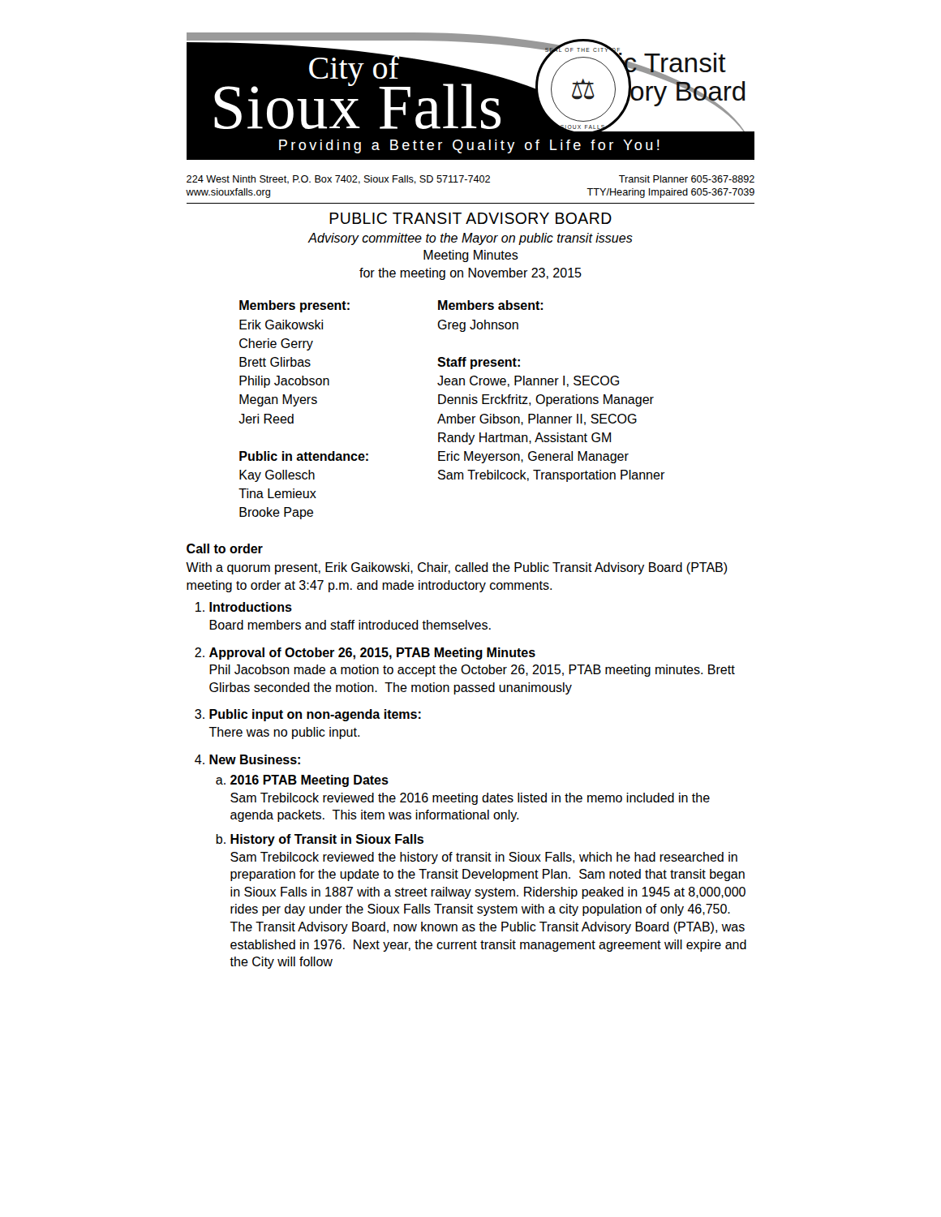City of Sioux Falls
SEAL OF THE CITY OF
⚖
SIOUX FALLS
Public Transit
Advisory Board
Providing a Better Quality of Life for You!
224 West Ninth Street, P.O. Box 7402, Sioux Falls, SD 57117-7402
www.siouxfalls.org
Transit Planner 605-367-8892
TTY/Hearing Impaired 605-367-7039
PUBLIC TRANSIT ADVISORY BOARD
Advisory committee to the Mayor on public transit issues
Meeting Minutes
for the meeting on November 23, 2015
| Members present: | Members absent: |
| Erik Gaikowski | Greg Johnson |
| Cherie Gerry | |
| Brett Glirbas | Staff present: |
| Philip Jacobson | Jean Crowe, Planner I, SECOG |
| Megan Myers | Dennis Erckfritz, Operations Manager |
| Jeri Reed | Amber Gibson, Planner II, SECOG |
| | Randy Hartman, Assistant GM |
| Public in attendance: | Eric Meyerson, General Manager |
| Kay Gollesch | Sam Trebilcock, Transportation Planner |
| Tina Lemieux | |
| Brooke Pape | |
Call to order
With a quorum present, Erik Gaikowski, Chair, called the Public Transit Advisory Board (PTAB) meeting to order at 3:47 p.m. and made introductory comments.
Introductions
Board members and staff introduced themselves.
Approval of October 26, 2015, PTAB Meeting Minutes
Phil Jacobson made a motion to accept the October 26, 2015, PTAB meeting minutes. Brett Glirbas seconded the motion. The motion passed unanimously
Public input on non-agenda items:
There was no public input.
New Business:
2016 PTAB Meeting Dates
Sam Trebilcock reviewed the 2016 meeting dates listed in the memo included in the agenda packets. This item was informational only.
History of Transit in Sioux Falls
Sam Trebilcock reviewed the history of transit in Sioux Falls, which he had researched in preparation for the update to the Transit Development Plan. Sam noted that transit began in Sioux Falls in 1887 with a street railway system. Ridership peaked in 1945 at 8,000,000 rides per day under the Sioux Falls Transit system with a city population of only 46,750. The Transit Advisory Board, now known as the Public Transit Advisory Board (PTAB), was established in 1976. Next year, the current transit management agreement will expire and the City will follow